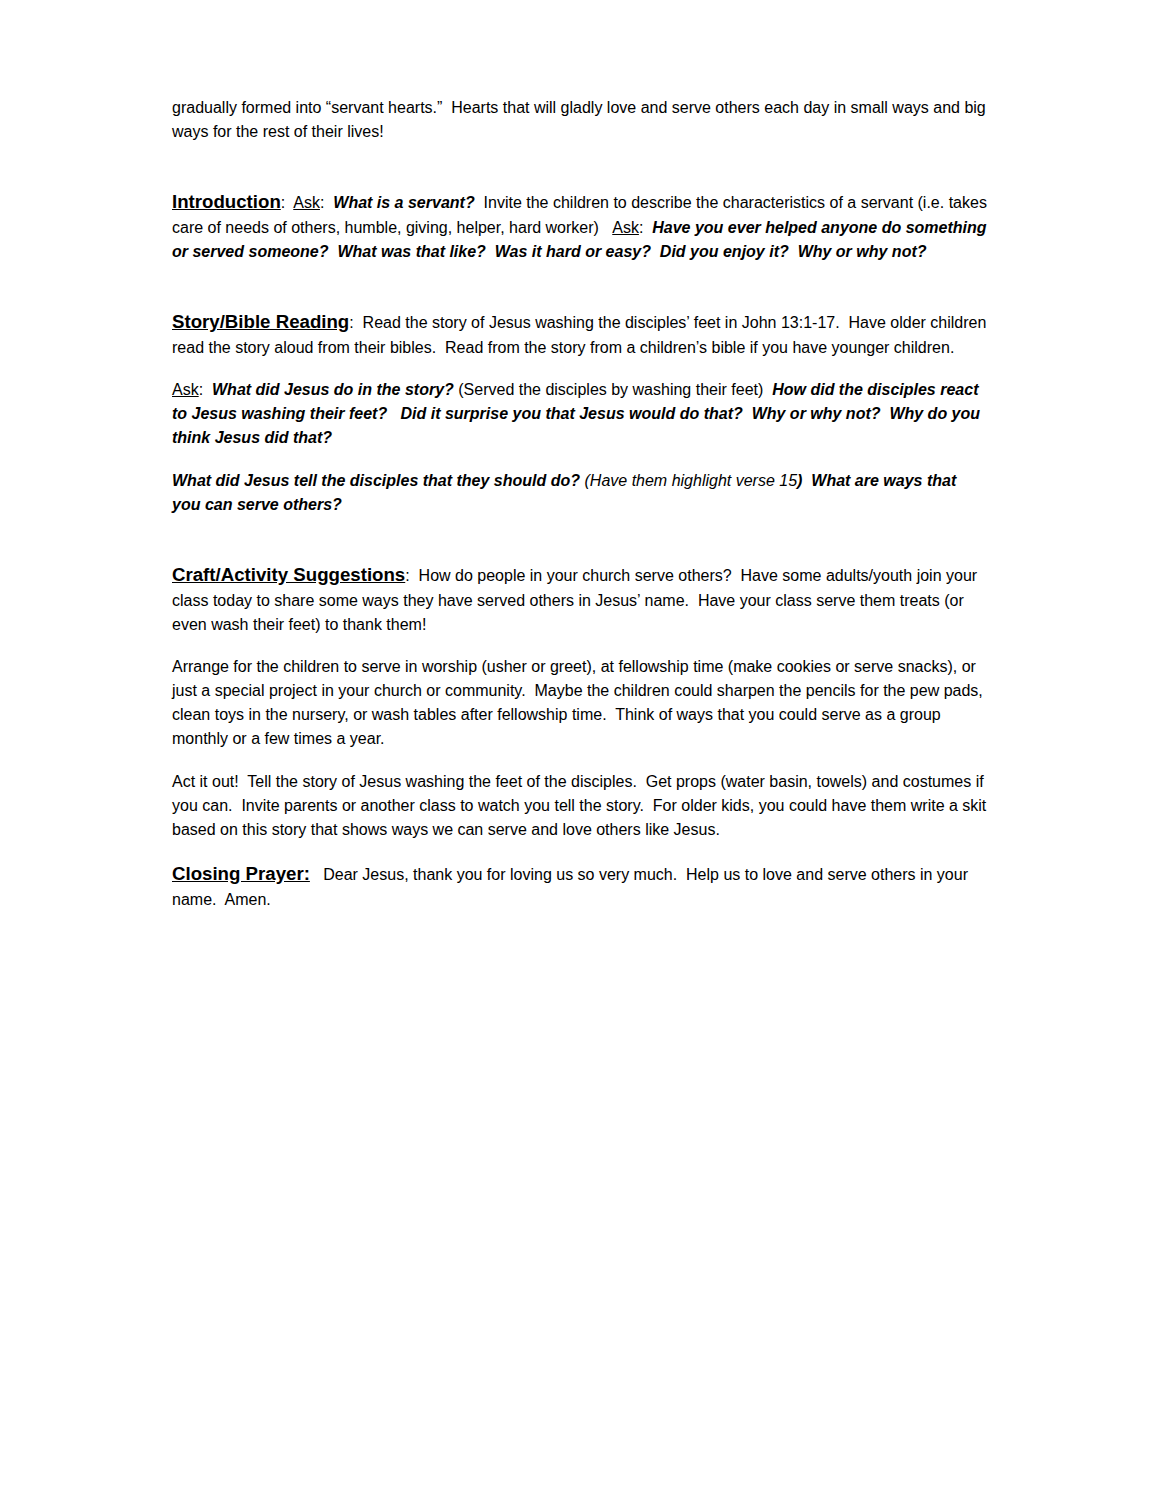gradually formed into “servant hearts.” Hearts that will gladly love and serve others each day in small ways and big ways for the rest of their lives!
Introduction: Ask: What is a servant? Invite the children to describe the characteristics of a servant (i.e. takes care of needs of others, humble, giving, helper, hard worker) Ask: Have you ever helped anyone do something or served someone? What was that like? Was it hard or easy? Did you enjoy it? Why or why not?
Story/Bible Reading: Read the story of Jesus washing the disciples’ feet in John 13:1-17. Have older children read the story aloud from their bibles. Read from the story from a children’s bible if you have younger children.
Ask: What did Jesus do in the story? (Served the disciples by washing their feet) How did the disciples react to Jesus washing their feet? Did it surprise you that Jesus would do that? Why or why not? Why do you think Jesus did that?
What did Jesus tell the disciples that they should do? (Have them highlight verse 15) What are ways that you can serve others?
Craft/Activity Suggestions: How do people in your church serve others? Have some adults/youth join your class today to share some ways they have served others in Jesus’ name. Have your class serve them treats (or even wash their feet) to thank them!
Arrange for the children to serve in worship (usher or greet), at fellowship time (make cookies or serve snacks), or just a special project in your church or community. Maybe the children could sharpen the pencils for the pew pads, clean toys in the nursery, or wash tables after fellowship time. Think of ways that you could serve as a group monthly or a few times a year.
Act it out! Tell the story of Jesus washing the feet of the disciples. Get props (water basin, towels) and costumes if you can. Invite parents or another class to watch you tell the story. For older kids, you could have them write a skit based on this story that shows ways we can serve and love others like Jesus.
Closing Prayer: Dear Jesus, thank you for loving us so very much. Help us to love and serve others in your name. Amen.